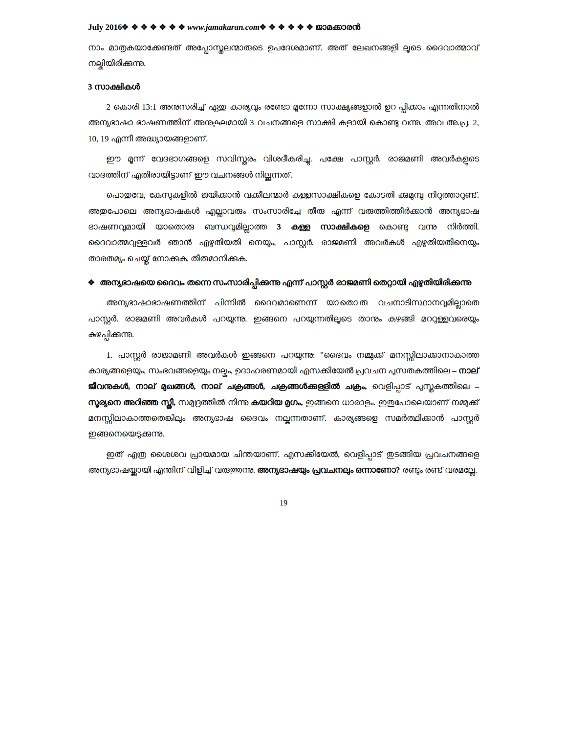July 2016❖ ❖ ❖ ❖ ❖ ❖ ❖ www.jamakaran.com❖ ❖ ❖ ❖ ❖ ❖ ജാമക്കാരൻ
നാം മാതൃകയാക്കേണ്ടത് അപ്പോസ്തലന്മാരുടെ ഉപദേശമാണ്. അത് ലേഖനങ്ങളി ലൂടെ ദൈവാത്മാവ് നല്കിയിരിക്കുന്നു.
3 സാക്ഷികൾ
2 കൊരി 13:1 അനുസരിച്ച് ഏതു കാര്യവും രണ്ടോ മൂന്നോ സാക്ഷ്യങ്ങളാൽ ഉറ പ്പിക്കാം എന്നതിനാൽ അന്യഭാഷാ ഭാഷണത്തിന് അനുകൂലമായി 3 വചനങ്ങളെ സാക്ഷി കളായി കൊണ്ടു വന്നു. അവ അ.പ്ര. 2, 10, 19 എന്നീ അദ്ധ്യായങ്ങളാണ്.
ഈ മൂന്ന് വേദഭാഗങ്ങളെ സവിസ്തരം വിശദീകരിച്ചു. പക്ഷേ പാസ്റ്റർ. രാജമണി അവർകളുടെ വാദത്തിന് എതിരായിട്ടാണ് ഈ വചനങ്ങൾ നില്ക്കുന്നത്.
പൊതുവേ, കേസുകളിൽ ജയിക്കാൻ വക്കീലന്മാർ കള്ളസാക്ഷികളെ കോടതി ക്കുമുമ്പു നിറുത്താറുണ്ട്. അതുപോലെ അന്യഭാഷകൾ എല്ലാവരും സംസാരിച്ചേ തീരു എന്ന് വരുത്തിത്തീർക്കാൻ അന്യഭാഷ ഭാഷണവുമായി യാതൊരു ബന്ധവുമില്ലാത്ത 3 കള്ള സാക്ഷികളെ കൊണ്ടു വന്നു നിർത്തി. ദൈവാത്മവുള്ളവർ ഞാൻ എഴുതിയതി നെയും, പാസ്റ്റർ. രാജമണി അവർകൾ എഴുതിയതിനെയും താരതമ്യം ചെയ്ത് നോക്കുക. തീരുമാനിക്കുക.
❖ അന്യഭാഷയെ ദൈവം തന്നെ സംസാരിപ്പിക്കുന്നു എന്ന് പാസ്റ്റർ രാജമണി തെറ്റായി എഴുതിയിരിക്കുന്നു
അന്യഭാഷാഭാഷണത്തിന് പിന്നിൽ ദൈവമാണെന്ന് യാതൊരു വചനാടിസ്ഥാനവുമില്ലാതെ പാസ്റ്റർ. രാജമണി അവർകൾ പറയുന്നു. ഇങ്ങനെ പറയുന്നതിലൂടെ താനും കുഴങ്ങി മററുള്ളവരെയും കുഴപ്പിക്കുന്നു.
1. പാസ്റ്റർ രാജാമണി അവർകൾ ഇങ്ങനെ പറയുന്നു: "ദൈവം നമ്മുക്ക് മനസ്സിലാക്കാനാകാത്ത കാര്യങ്ങളെയും, സംഭവങ്ങളെയും നല്കും, ഉദാഹരണമായി എസക്കിയേൽ പ്രവചന പുസതകത്തിലെ – നാല് ജീവനുകൾ, നാല് മുഖങ്ങൾ, നാല് ചക്രങ്ങൾ, ചക്രങ്ങൾക്കുള്ളിൽ ചക്രം, വെളിപ്പാട് പുസ്തകത്തിലെ – സൂര്യനെ അറിഞ്ഞ സ്ത്രീ, സമുദ്രത്തിൽ നിന്നു കയറിയ മൃഗം, ഇങ്ങനെ ധാരാളം. ഇതുപോലെയാണ് നമ്മുക്ക് മനസ്സിലാകാത്തതെങ്കിലും അന്യഭാഷ ദൈവം നല്കുന്നതാണ്. കാര്യങ്ങളെ സമർത്ഥിക്കാൻ പാസ്റ്റർ ഇങ്ങനെയെടുക്കുന്നു.
ഇത് എത്ര ശൈശവ പ്രായമായ ചിന്തയാണ്. എസക്കിയേൽ, വെളിപ്പാട് തുടങ്ങിയ പ്രവചനങ്ങളെ അന്യഭാഷയ്ക്കായി എന്തിന് വിളിച്ച് വരുത്തുന്നു. അന്യഭാഷയും പ്രവചനലും ഒന്നാണോ? രണ്ടും രണ്ട് വരമല്ലേ.
19